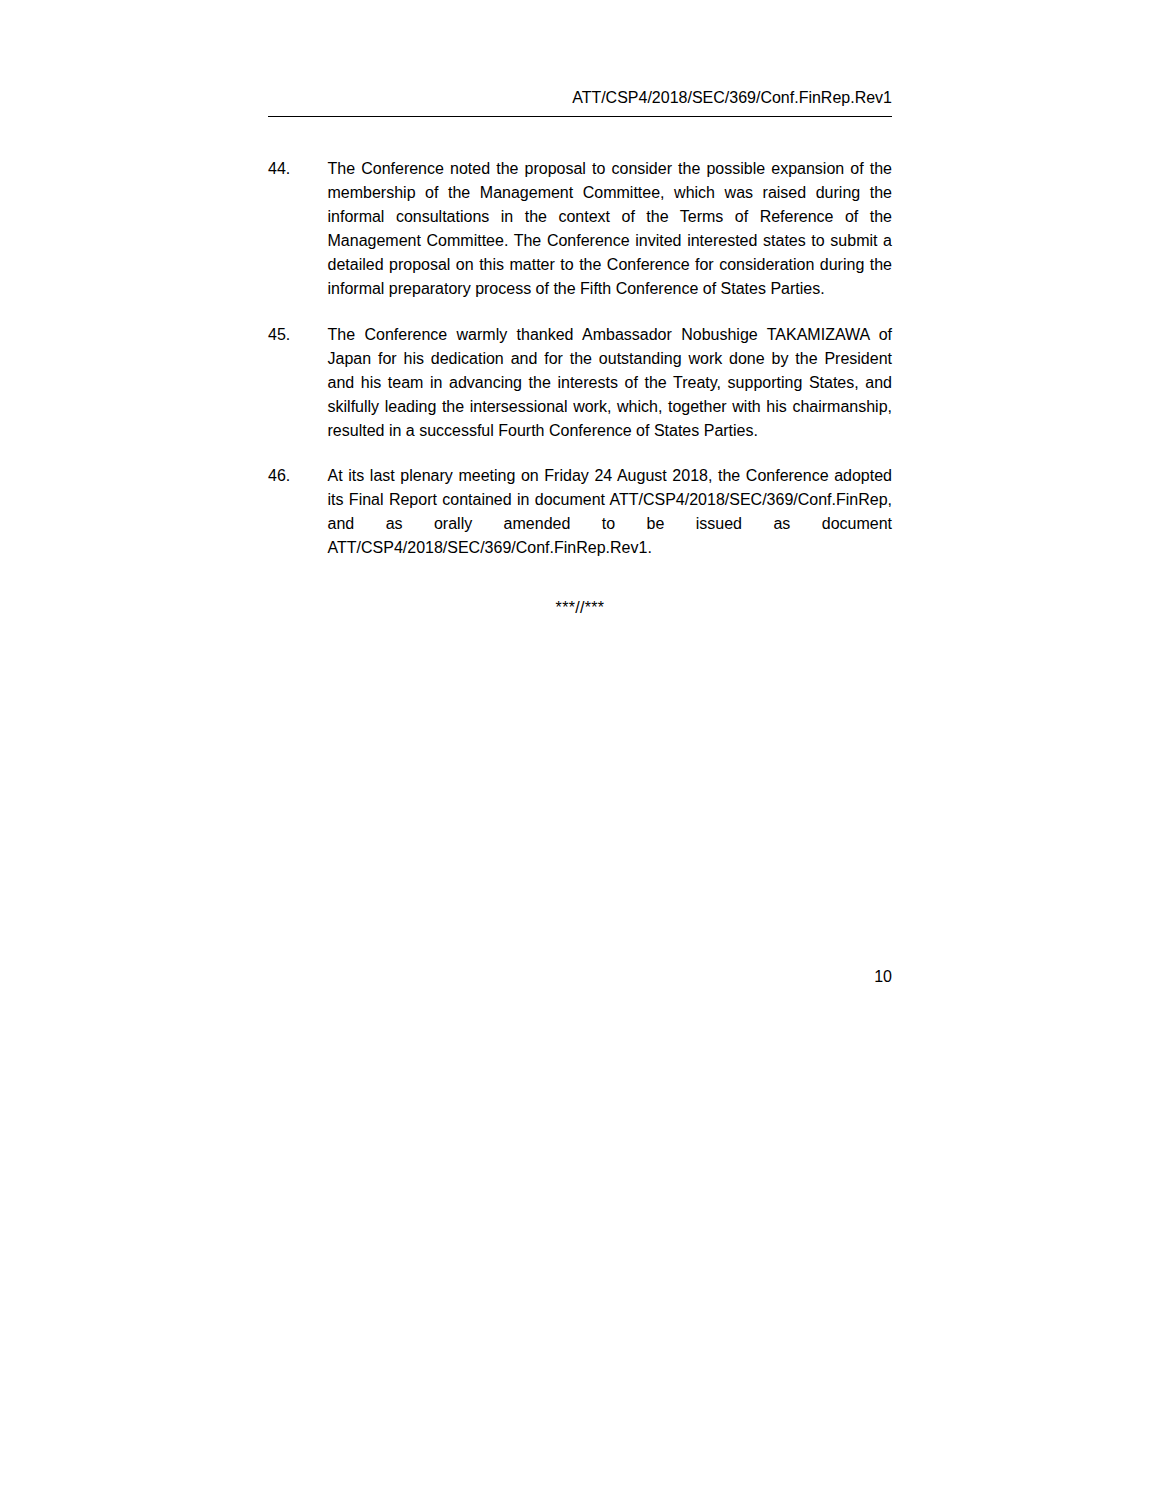ATT/CSP4/2018/SEC/369/Conf.FinRep.Rev1
44. The Conference noted the proposal to consider the possible expansion of the membership of the Management Committee, which was raised during the informal consultations in the context of the Terms of Reference of the Management Committee. The Conference invited interested states to submit a detailed proposal on this matter to the Conference for consideration during the informal preparatory process of the Fifth Conference of States Parties.
45. The Conference warmly thanked Ambassador Nobushige TAKAMIZAWA of Japan for his dedication and for the outstanding work done by the President and his team in advancing the interests of the Treaty, supporting States, and skilfully leading the intersessional work, which, together with his chairmanship, resulted in a successful Fourth Conference of States Parties.
46. At its last plenary meeting on Friday 24 August 2018, the Conference adopted its Final Report contained in document ATT/CSP4/2018/SEC/369/Conf.FinRep, and as orally amended to be issued as document ATT/CSP4/2018/SEC/369/Conf.FinRep.Rev1.
***//***
10